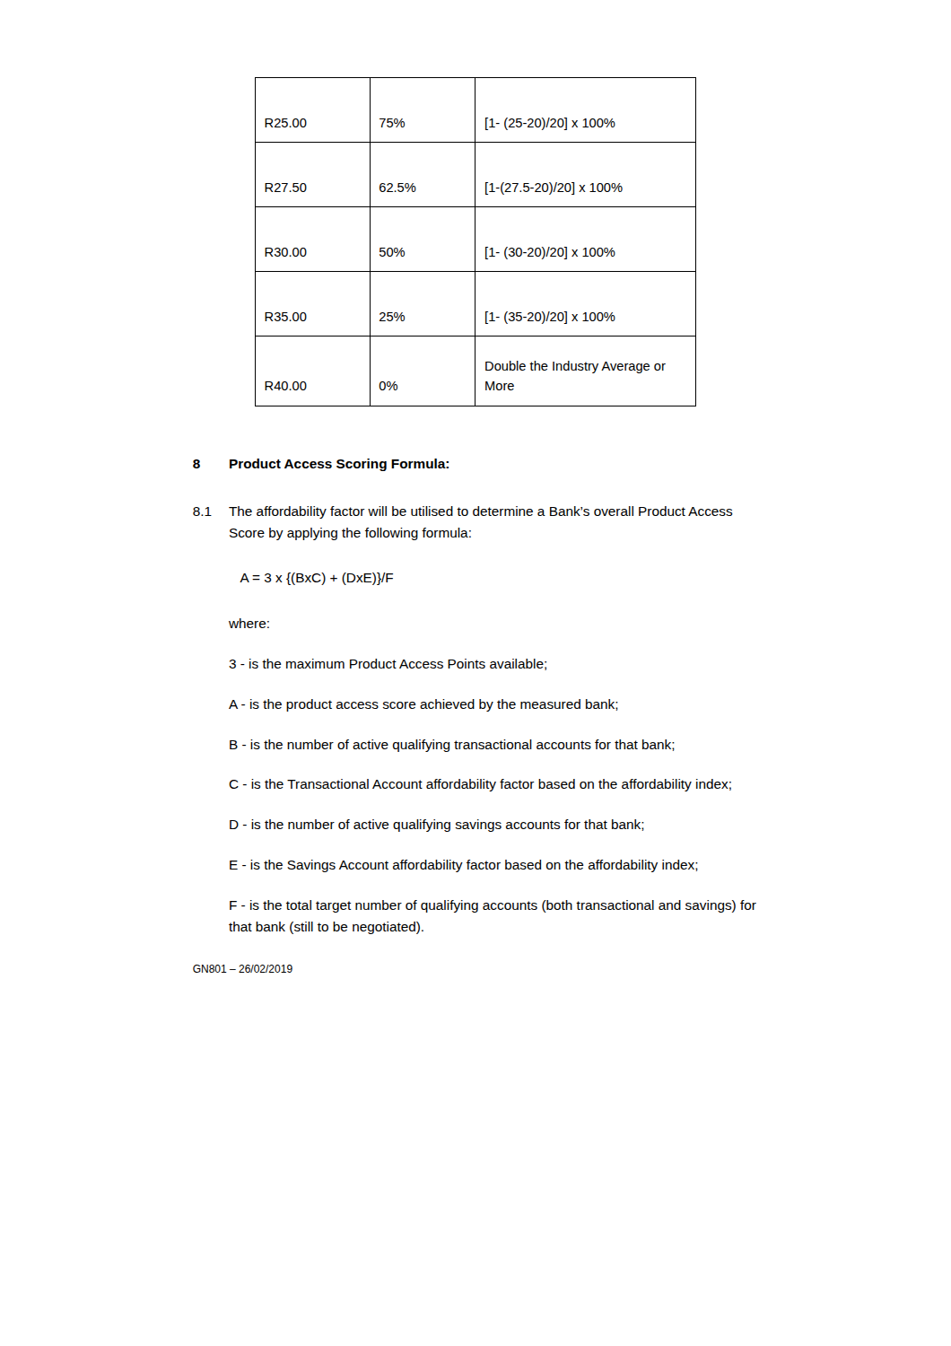| R25.00 | 75% | [1- (25-20)/20] x 100% |
| R27.50 | 62.5% | [1-(27.5-20)/20] x 100% |
| R30.00 | 50% | [1- (30-20)/20] x 100% |
| R35.00 | 25% | [1- (35-20)/20] x 100% |
| R40.00 | 0% | Double the Industry Average or More |
8 Product Access Scoring Formula:
8.1 The affordability factor will be utilised to determine a Bank’s overall Product Access Score by applying the following formula:
A = 3 x {(BxC) + (DxE)}/F
where:
3 - is the maximum Product Access Points available;
A - is the product access score achieved by the measured bank;
B - is the number of active qualifying transactional accounts for that bank;
C - is the Transactional Account affordability factor based on the affordability index;
D - is the number of active qualifying savings accounts for that bank;
E - is the Savings Account affordability factor based on the affordability index;
F - is the total target number of qualifying accounts (both transactional and savings) for that bank (still to be negotiated).
GN801 – 26/02/2019